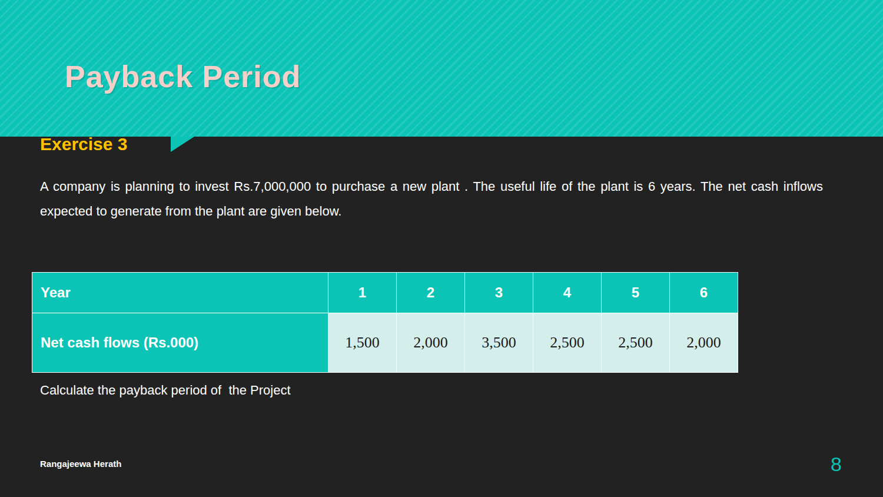Payback Period
Exercise 3
A company is planning to invest Rs.7,000,000 to purchase a new plant . The useful life of the plant is 6 years. The net cash inflows expected to generate from the plant are given below.
| Year | 1 | 2 | 3 | 4 | 5 | 6 |
| --- | --- | --- | --- | --- | --- | --- |
| Net cash flows (Rs.000) | 1,500 | 2,000 | 3,500 | 2,500 | 2,500 | 2,000 |
Calculate the payback period of the Project
Rangajeewa Herath
8